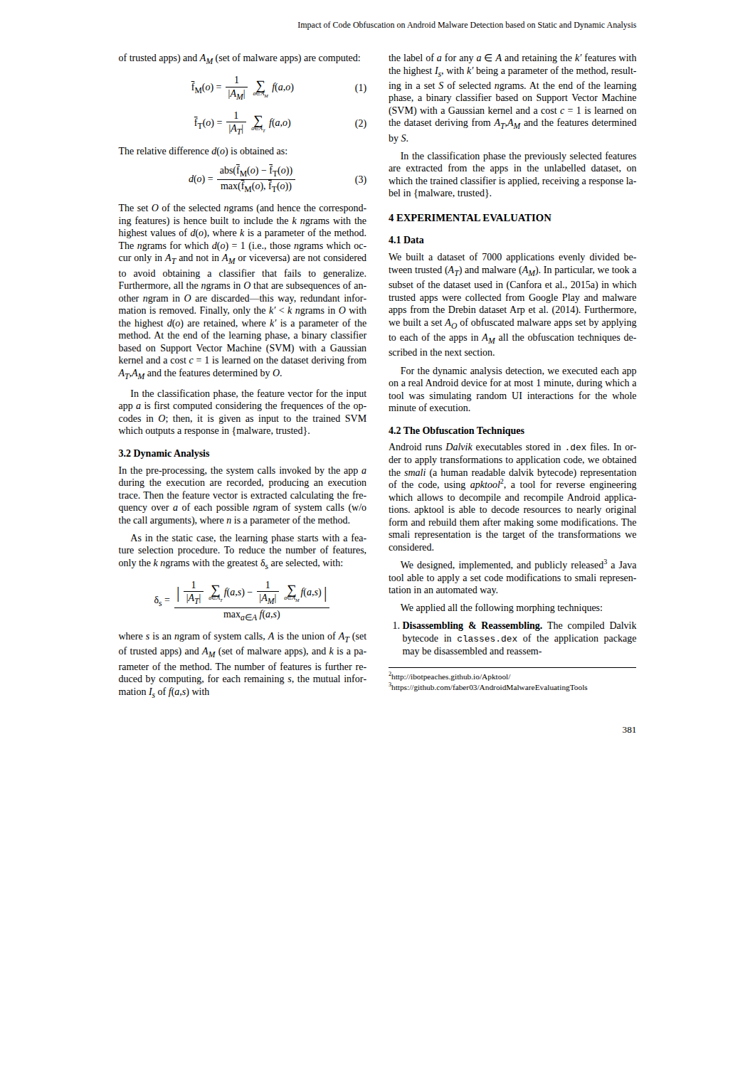Impact of Code Obfuscation on Android Malware Detection based on Static and Dynamic Analysis
of trusted apps) and AM (set of malware apps) are computed:
fM(o) = 1|AM| ∑a∈AM f(a,o) (1)
fT(o) = 1|AT| ∑a∈AT f(a,o) (2)
The relative difference d(o) is obtained as:
d(o) = abs(fM(o) − fT(o)) max(fM(o), fT(o)) (3)
The set O of the selected ngrams (and hence the corresponding features) is hence built to include the k ngrams with the highest values of d(o), where k is a parameter of the method. The ngrams for which d(o) = 1 (i.e., those ngrams which occur only in AT and not in AM or viceversa) are not considered to avoid obtaining a classifier that fails to generalize. Furthermore, all the ngrams in O that are subsequences of another ngram in O are discarded—this way, redundant information is removed. Finally, only the k′ < k ngrams in O with the highest d(o) are retained, where k′ is a parameter of the method. At the end of the learning phase, a binary classifier based on Support Vector Machine (SVM) with a Gaussian kernel and a cost c = 1 is learned on the dataset deriving from AT,AM and the features determined by O.
In the classification phase, the feature vector for the input app a is first computed considering the frequences of the opcodes in O; then, it is given as input to the trained SVM which outputs a response in {malware, trusted}.
3.2 Dynamic Analysis
In the pre-processing, the system calls invoked by the app a during the execution are recorded, producing an execution trace. Then the feature vector is extracted calculating the frequency over a of each possible ngram of system calls (w/o the call arguments), where n is a parameter of the method.
As in the static case, the learning phase starts with a feature selection procedure. To reduce the number of features, only the k ngrams with the greatest δs are selected, with:
δs = | 1|AT| ∑a∈AT f(a,s) − 1|AM| ∑a∈AM f(a,s) | maxa∈A f(a,s)
where s is an ngram of system calls, A is the union of AT (set of trusted apps) and AM (set of malware apps), and k is a parameter of the method. The number of features is further reduced by computing, for each remaining s, the mutual information Is of f(a,s) with
the label of a for any a ∈ A and retaining the k′ features with the highest Is, with k′ being a parameter of the method, resulting in a set S of selected ngrams. At the end of the learning phase, a binary classifier based on Support Vector Machine (SVM) with a Gaussian kernel and a cost c = 1 is learned on the dataset deriving from AT,AM and the features determined by S.
In the classification phase the previously selected features are extracted from the apps in the unlabelled dataset, on which the trained classifier is applied, receiving a response label in {malware, trusted}.
4 EXPERIMENTAL EVALUATION
4.1 Data
We built a dataset of 7000 applications evenly divided between trusted (AT) and malware (AM). In particular, we took a subset of the dataset used in (Canfora et al., 2015a) in which trusted apps were collected from Google Play and malware apps from the Drebin dataset Arp et al. (2014). Furthermore, we built a set AO of obfuscated malware apps set by applying to each of the apps in AM all the obfuscation techniques described in the next section.
For the dynamic analysis detection, we executed each app on a real Android device for at most 1 minute, during which a tool was simulating random UI interactions for the whole minute of execution.
4.2 The Obfuscation Techniques
Android runs Dalvik executables stored in .dex files. In order to apply transformations to application code, we obtained the smali (a human readable dalvik bytecode) representation of the code, using apktool2, a tool for reverse engineering which allows to decompile and recompile Android applications. apktool is able to decode resources to nearly original form and rebuild them after making some modifications. The smali representation is the target of the transformations we considered.
We designed, implemented, and publicly released3 a Java tool able to apply a set code modifications to smali representation in an automated way.
We applied all the following morphing techniques:
Disassembling & Reassembling. The compiled Dalvik bytecode in classes.dex of the application package may be disassembled and reassem-
2http://ibotpeaches.github.io/Apktool/
3https://github.com/faber03/AndroidMalwareEvaluatingTools
381